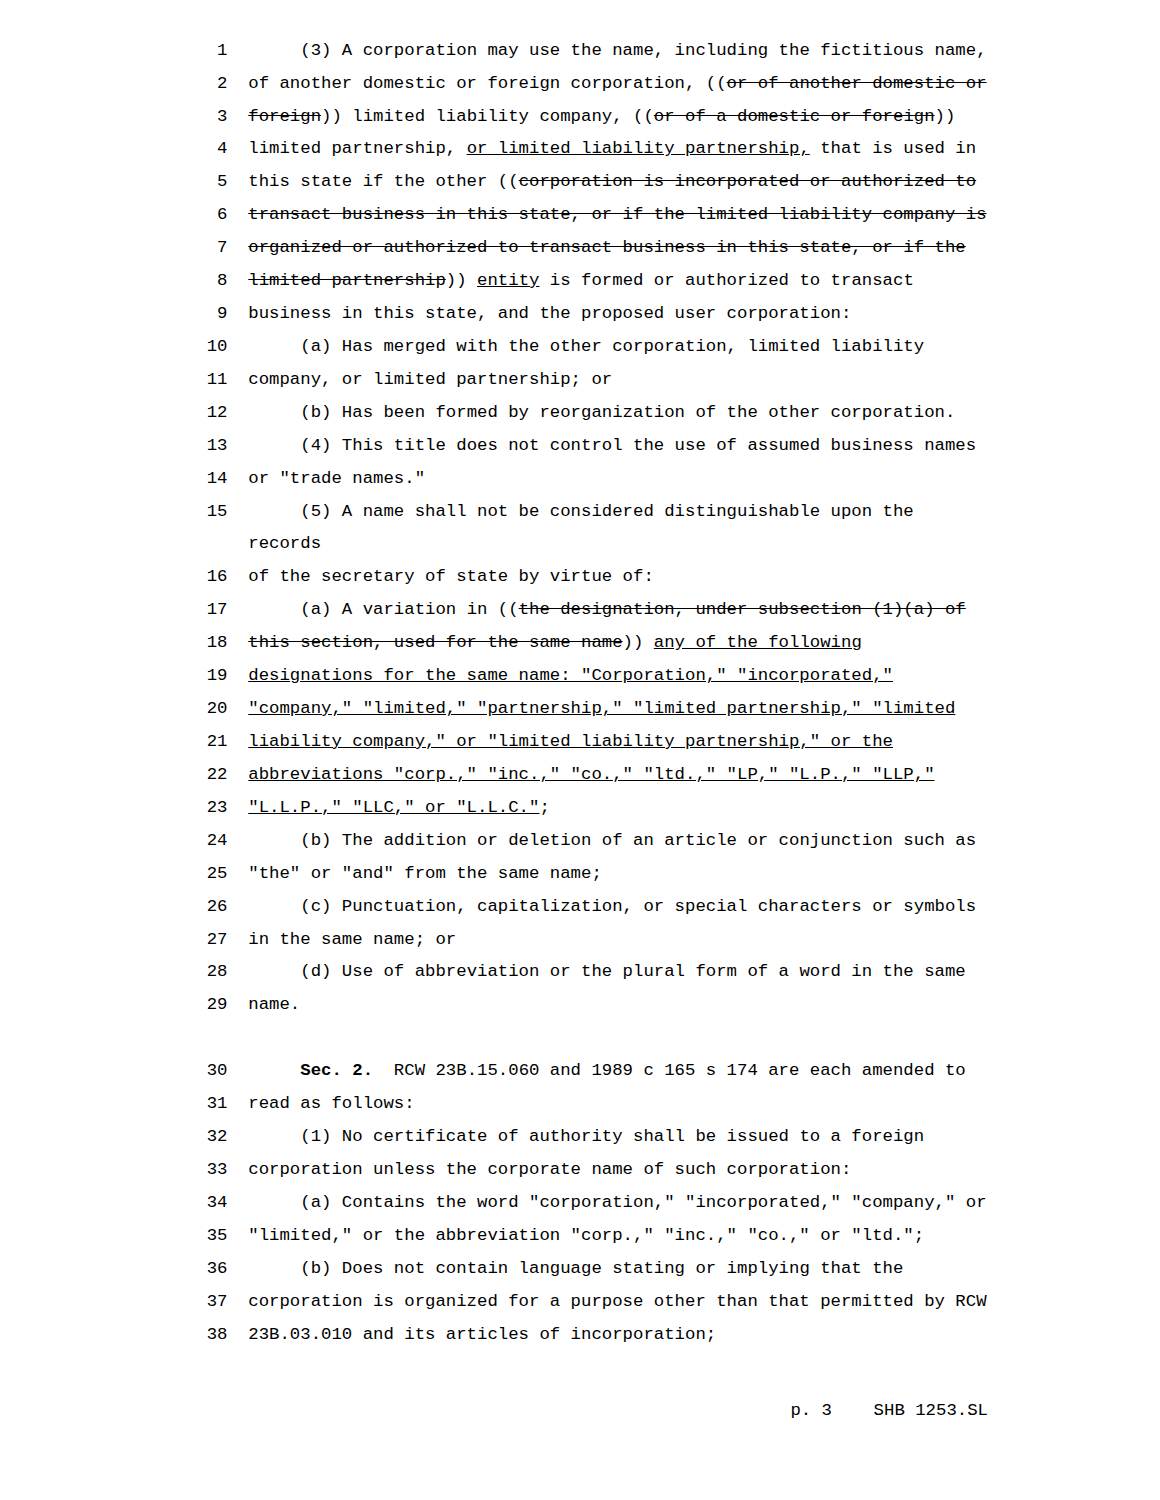1 (3) A corporation may use the name, including the fictitious name,
2 of another domestic or foreign corporation, ((or of another domestic or
3 foreign)) limited liability company, ((or of a domestic or foreign))
4 limited partnership, or limited liability partnership, that is used in
5 this state if the other ((corporation is incorporated or authorized to
6 transact business in this state, or if the limited liability company is
7 organized or authorized to transact business in this state, or if the
8 limited partnership)) entity is formed or authorized to transact
9 business in this state, and the proposed user corporation:
10 (a) Has merged with the other corporation, limited liability
11 company, or limited partnership; or
12 (b) Has been formed by reorganization of the other corporation.
13 (4) This title does not control the use of assumed business names
14 or "trade names."
15 (5) A name shall not be considered distinguishable upon the records
16 of the secretary of state by virtue of:
17 (a) A variation in ((the designation, under subsection (1)(a) of
18 this section, used for the same name)) any of the following
19 designations for the same name: "Corporation," "incorporated,"
20"company," "limited," "partnership," "limited partnership," "limited
21 liability company," or "limited liability partnership," or the
22 abbreviations "corp.," "inc.," "co.," "ltd.," "LP," "L.P.," "LLP,"
23"L.L.P.," "LLC," or "L.L.C.";
24 (b) The addition or deletion of an article or conjunction such as
25"the" or "and" from the same name;
26 (c) Punctuation, capitalization, or special characters or symbols
27 in the same name; or
28 (d) Use of abbreviation or the plural form of a word in the same
29 name.
30 Sec. 2. RCW 23B.15.060 and 1989 c 165 s 174 are each amended to
31 read as follows:
32 (1) No certificate of authority shall be issued to a foreign
33 corporation unless the corporate name of such corporation:
34 (a) Contains the word "corporation," "incorporated," "company," or
35"limited," or the abbreviation "corp.," "inc.," "co.," or "ltd.";
36 (b) Does not contain language stating or implying that the
37 corporation is organized for a purpose other than that permitted by RCW
3823B.03.010 and its articles of incorporation;
p. 3 SHB 1253.SL